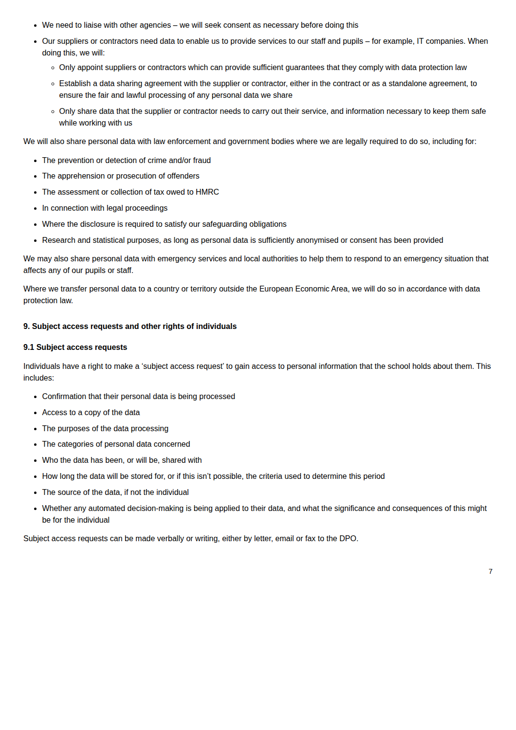We need to liaise with other agencies – we will seek consent as necessary before doing this
Our suppliers or contractors need data to enable us to provide services to our staff and pupils – for example, IT companies. When doing this, we will:
Only appoint suppliers or contractors which can provide sufficient guarantees that they comply with data protection law
Establish a data sharing agreement with the supplier or contractor, either in the contract or as a standalone agreement, to ensure the fair and lawful processing of any personal data we share
Only share data that the supplier or contractor needs to carry out their service, and information necessary to keep them safe while working with us
We will also share personal data with law enforcement and government bodies where we are legally required to do so, including for:
The prevention or detection of crime and/or fraud
The apprehension or prosecution of offenders
The assessment or collection of tax owed to HMRC
In connection with legal proceedings
Where the disclosure is required to satisfy our safeguarding obligations
Research and statistical purposes, as long as personal data is sufficiently anonymised or consent has been provided
We may also share personal data with emergency services and local authorities to help them to respond to an emergency situation that affects any of our pupils or staff.
Where we transfer personal data to a country or territory outside the European Economic Area, we will do so in accordance with data protection law.
9. Subject access requests and other rights of individuals
9.1 Subject access requests
Individuals have a right to make a ‘subject access request’ to gain access to personal information that the school holds about them. This includes:
Confirmation that their personal data is being processed
Access to a copy of the data
The purposes of the data processing
The categories of personal data concerned
Who the data has been, or will be, shared with
How long the data will be stored for, or if this isn’t possible, the criteria used to determine this period
The source of the data, if not the individual
Whether any automated decision-making is being applied to their data, and what the significance and consequences of this might be for the individual
Subject access requests can be made verbally or writing, either by letter, email or fax to the DPO.
7